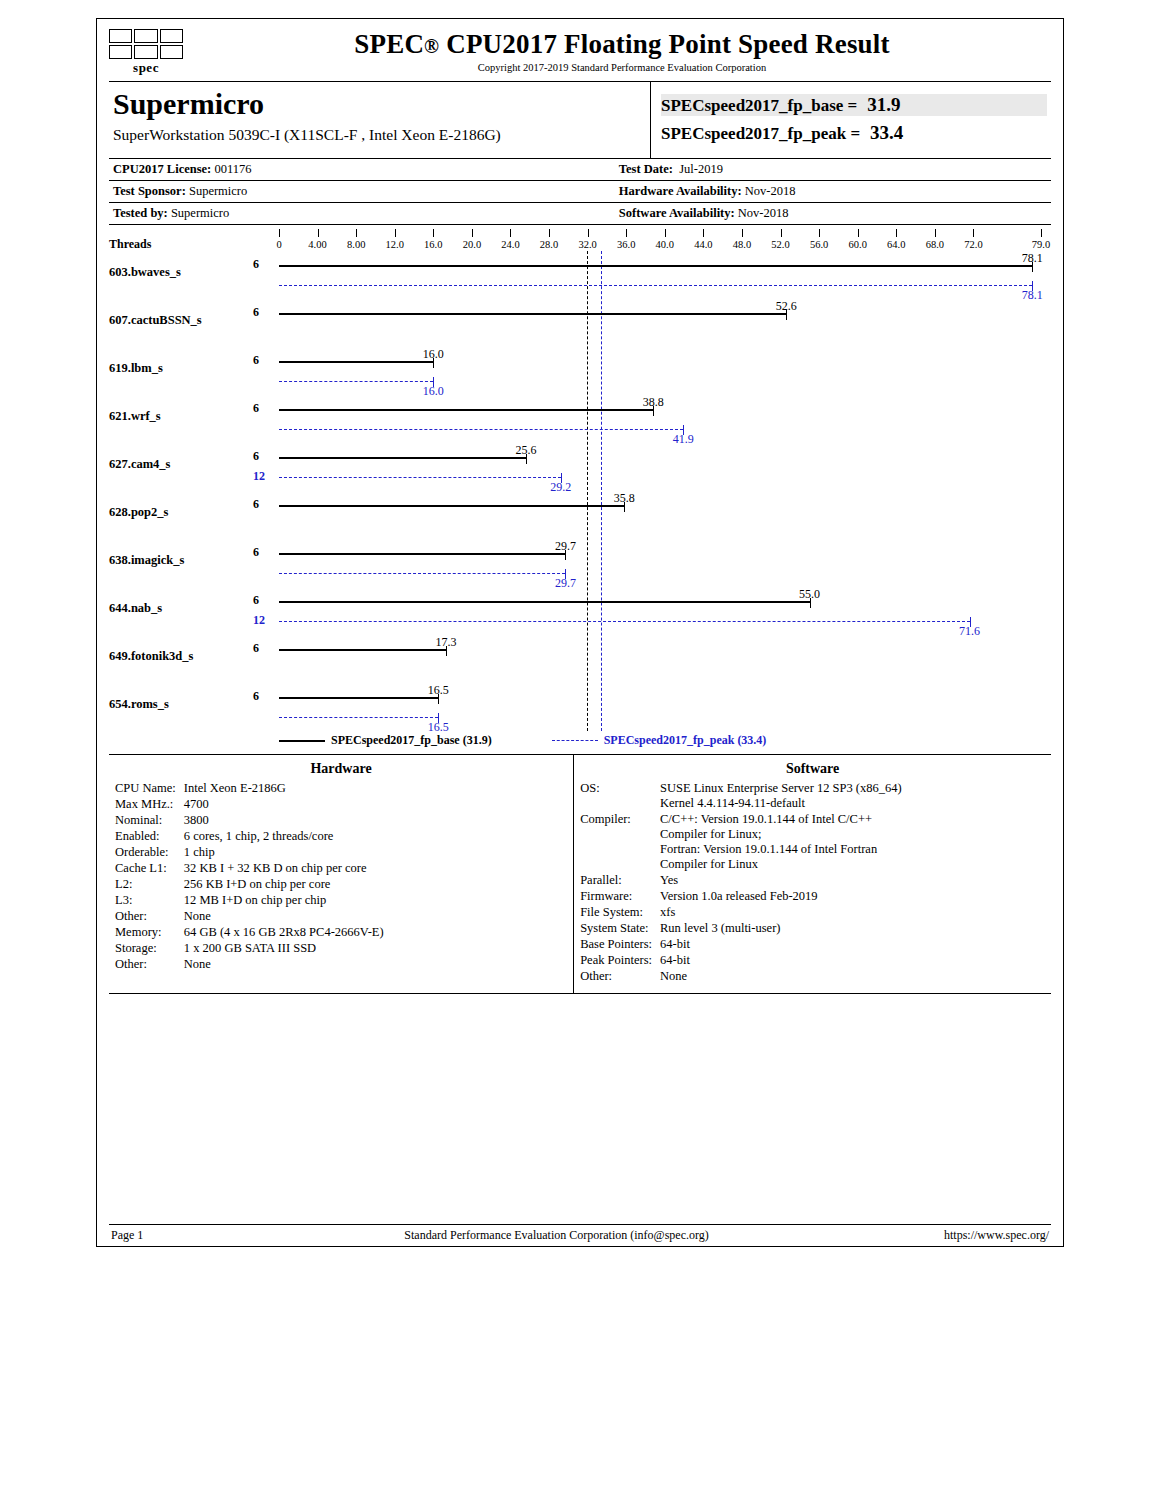spec
SPEC® CPU2017 Floating Point Speed Result
Copyright 2017-2019 Standard Performance Evaluation Corporation
Supermicro
SuperWorkstation 5039C-I (X11SCL-F , Intel Xeon E-2186G)
SPECspeed2017_fp_base =31.9
SPECspeed2017_fp_peak =33.4
CPU2017 License: 001176
Test Date: Jul-2019
Test Sponsor: Supermicro
Hardware Availability: Nov-2018
Tested by: Supermicro
Software Availability: Nov-2018
Threads 0 4.00 8.00 12.0 16.0 20.0 24.0 28.0 32.0 36.0 40.0 44.0 48.0 52.0 56.0 60.0 64.0 68.0 72.0 79.0
603.bwaves_s 6
78.1
78.1
607.cactuBSSN_s 6
52.6
619.lbm_s 6
16.0
16.0
621.wrf_s 6
38.8
41.9
627.cam4_s 6 12
25.6
29.2
628.pop2_s 6
35.8
638.imagick_s 6
29.7
29.7
644.nab_s 6 12
55.0
71.6
649.fotonik3d_s 6
17.3
654.roms_s 6
16.5
16.5
SPECspeed2017_fp_base (31.9) SPECspeed2017_fp_peak (33.4)
Hardware
| CPU Name: | Intel Xeon E-2186G |
| Max MHz.: | 4700 |
| Nominal: | 3800 |
| Enabled: | 6 cores, 1 chip, 2 threads/core |
| Orderable: | 1 chip |
| Cache L1: | 32 KB I + 32 KB D on chip per core |
| L2: | 256 KB I+D on chip per core |
| L3: | 12 MB I+D on chip per chip |
| Other: | None |
| Memory: | 64 GB (4 x 16 GB 2Rx8 PC4-2666V-E) |
| Storage: | 1 x 200 GB SATA III SSD |
| Other: | None |
Software
| OS: | SUSE Linux Enterprise Server 12 SP3 (x86_64) Kernel 4.4.114-94.11-default |
| Compiler: | C/C++: Version 19.0.1.144 of Intel C/C++ Compiler for Linux; Fortran: Version 19.0.1.144 of Intel Fortran Compiler for Linux |
| Parallel: | Yes |
| Firmware: | Version 1.0a released Feb-2019 |
| File System: | xfs |
| System State: | Run level 3 (multi-user) |
| Base Pointers: | 64-bit |
| Peak Pointers: | 64-bit |
| Other: | None |
Page 1
Standard Performance Evaluation Corporation (info@spec.org)
https://www.spec.org/